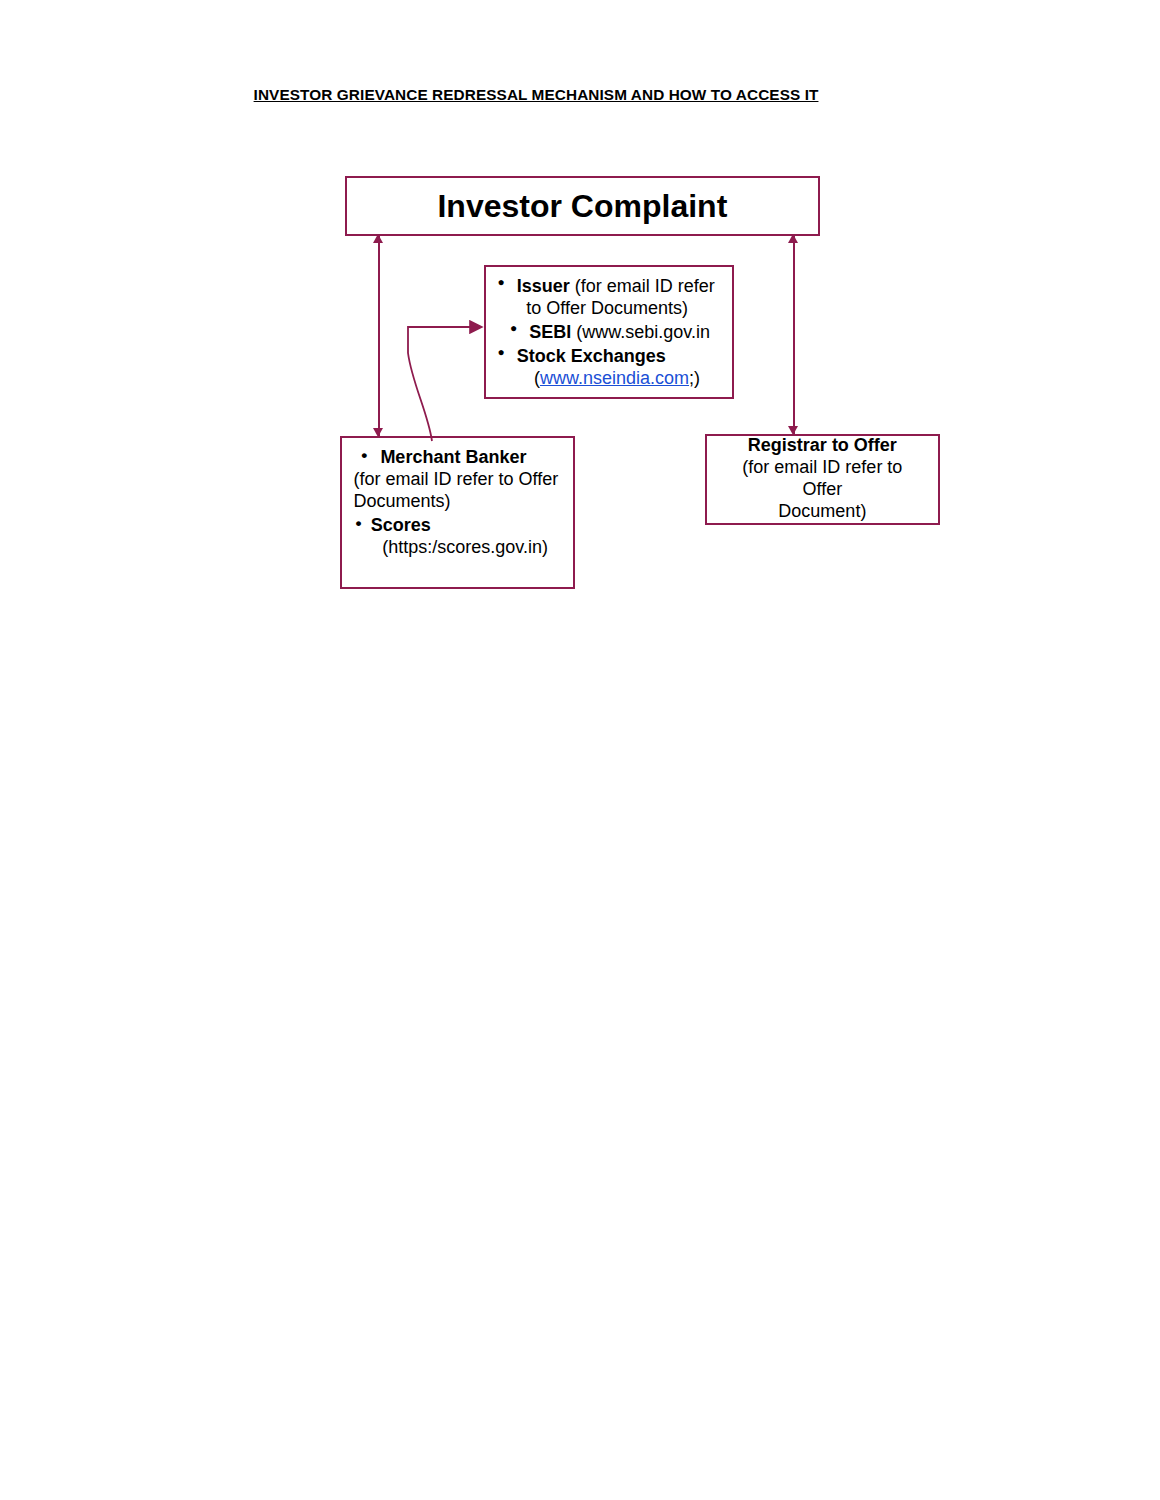INVESTOR GRIEVANCE REDRESSAL MECHANISM AND HOW TO ACCESS IT
Investor Complaint
Issuer (for email ID refer to Offer Documents)
SEBI (www.sebi.gov.in
Stock Exchanges (www.nseindia.com;)
Merchant Banker
(for email ID refer to Offer
Documents)
Scores
(https:/scores.gov.in)
Registrar to Offer
(for email ID refer to
Offer
Document)